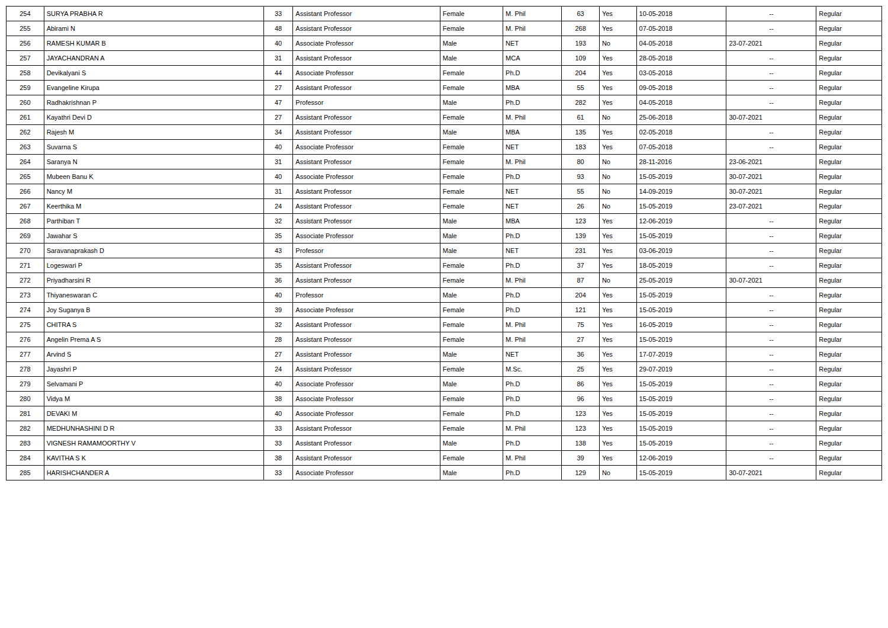| 254 | SURYA PRABHA R | 33 | Assistant Professor | Female | M. Phil | 63 | Yes | 10-05-2018 | -- | Regular |
| 255 | Abirami N | 48 | Assistant Professor | Female | M. Phil | 268 | Yes | 07-05-2018 | -- | Regular |
| 256 | RAMESH KUMAR B | 40 | Associate Professor | Male | NET | 193 | No | 04-05-2018 | 23-07-2021 | Regular |
| 257 | JAYACHANDRAN A | 31 | Assistant Professor | Male | MCA | 109 | Yes | 28-05-2018 | -- | Regular |
| 258 | Devikalyani S | 44 | Associate Professor | Female | Ph.D | 204 | Yes | 03-05-2018 | -- | Regular |
| 259 | Evangeline Kirupa | 27 | Assistant Professor | Female | MBA | 55 | Yes | 09-05-2018 | -- | Regular |
| 260 | Radhakrishnan P | 47 | Professor | Male | Ph.D | 282 | Yes | 04-05-2018 | -- | Regular |
| 261 | Kayathri Devi D | 27 | Assistant Professor | Female | M. Phil | 61 | No | 25-06-2018 | 30-07-2021 | Regular |
| 262 | Rajesh M | 34 | Assistant Professor | Male | MBA | 135 | Yes | 02-05-2018 | -- | Regular |
| 263 | Suvarna S | 40 | Associate Professor | Female | NET | 183 | Yes | 07-05-2018 | -- | Regular |
| 264 | Saranya N | 31 | Assistant Professor | Female | M. Phil | 80 | No | 28-11-2016 | 23-06-2021 | Regular |
| 265 | Mubeen Banu K | 40 | Associate Professor | Female | Ph.D | 93 | No | 15-05-2019 | 30-07-2021 | Regular |
| 266 | Nancy M | 31 | Assistant Professor | Female | NET | 55 | No | 14-09-2019 | 30-07-2021 | Regular |
| 267 | Keerthika M | 24 | Assistant Professor | Female | NET | 26 | No | 15-05-2019 | 23-07-2021 | Regular |
| 268 | Parthiban T | 32 | Assistant Professor | Male | MBA | 123 | Yes | 12-06-2019 | -- | Regular |
| 269 | Jawahar S | 35 | Associate Professor | Male | Ph.D | 139 | Yes | 15-05-2019 | -- | Regular |
| 270 | Saravanaprakash D | 43 | Professor | Male | NET | 231 | Yes | 03-06-2019 | -- | Regular |
| 271 | Logeswari P | 35 | Assistant Professor | Female | Ph.D | 37 | Yes | 18-05-2019 | -- | Regular |
| 272 | Priyadharsini R | 36 | Assistant Professor | Female | M. Phil | 87 | No | 25-05-2019 | 30-07-2021 | Regular |
| 273 | Thiyaneswaran C | 40 | Professor | Male | Ph.D | 204 | Yes | 15-05-2019 | -- | Regular |
| 274 | Joy Suganya B | 39 | Associate Professor | Female | Ph.D | 121 | Yes | 15-05-2019 | -- | Regular |
| 275 | CHITRA S | 32 | Assistant Professor | Female | M. Phil | 75 | Yes | 16-05-2019 | -- | Regular |
| 276 | Angelin Prema A S | 28 | Assistant Professor | Female | M. Phil | 27 | Yes | 15-05-2019 | -- | Regular |
| 277 | Arvind S | 27 | Assistant Professor | Male | NET | 36 | Yes | 17-07-2019 | -- | Regular |
| 278 | Jayashri P | 24 | Assistant Professor | Female | M.Sc. | 25 | Yes | 29-07-2019 | -- | Regular |
| 279 | Selvamani P | 40 | Associate Professor | Male | Ph.D | 86 | Yes | 15-05-2019 | -- | Regular |
| 280 | Vidya M | 38 | Associate Professor | Female | Ph.D | 96 | Yes | 15-05-2019 | -- | Regular |
| 281 | DEVAKI M | 40 | Associate Professor | Female | Ph.D | 123 | Yes | 15-05-2019 | -- | Regular |
| 282 | MEDHUNHASHINI D R | 33 | Assistant Professor | Female | M. Phil | 123 | Yes | 15-05-2019 | -- | Regular |
| 283 | VIGNESH RAMAMOORTHY V | 33 | Assistant Professor | Male | Ph.D | 138 | Yes | 15-05-2019 | -- | Regular |
| 284 | KAVITHA S K | 38 | Assistant Professor | Female | M. Phil | 39 | Yes | 12-06-2019 | -- | Regular |
| 285 | HARISHCHANDER A | 33 | Associate Professor | Male | Ph.D | 129 | No | 15-05-2019 | 30-07-2021 | Regular |